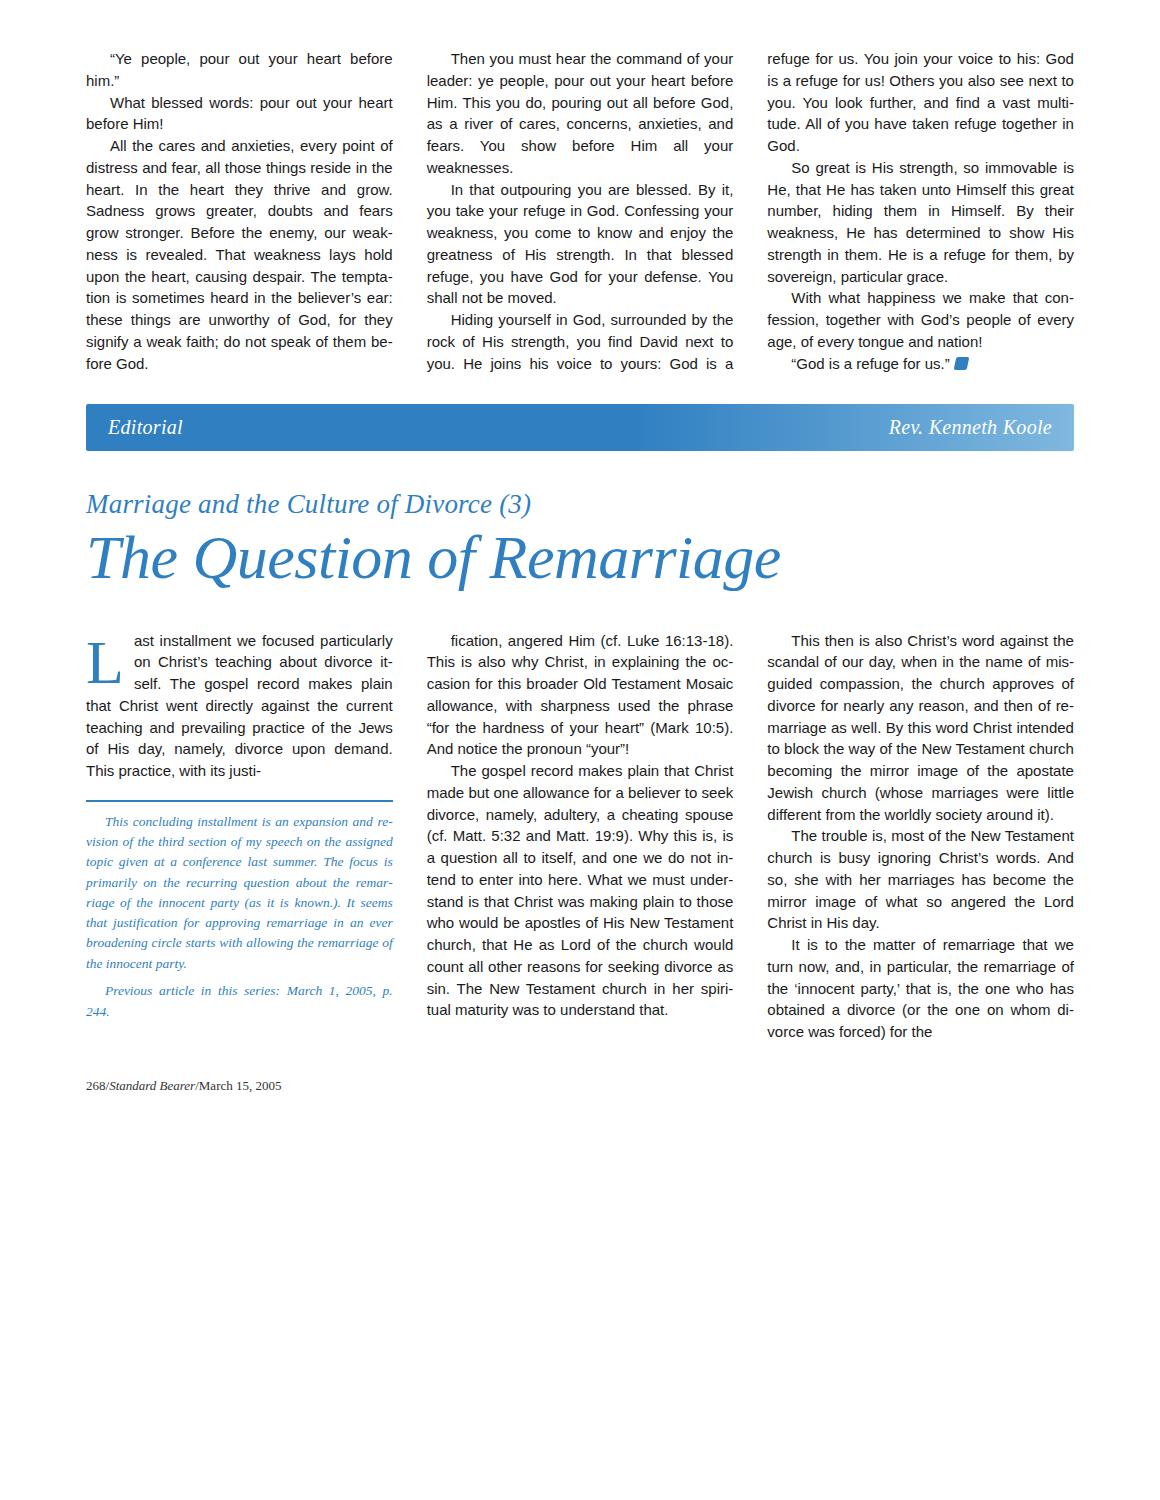“Ye people, pour out your heart before him.”
What blessed words: pour out your heart before Him!
All the cares and anxieties, every point of distress and fear, all those things reside in the heart. In the heart they thrive and grow. Sadness grows greater, doubts and fears grow stronger. Before the enemy, our weakness is revealed. That weakness lays hold upon the heart, causing despair. The temptation is sometimes heard in the believer’s ear: these things are unworthy of God, for they signify a weak faith; do not speak of them before God.
Then you must hear the command of your leader: ye people, pour out your heart before Him. This you do, pouring out all before God, as a river of cares, concerns, anxieties, and fears. You show before Him all your weaknesses.
In that outpouring you are blessed. By it, you take your refuge in God. Confessing your weakness, you come to know and enjoy the greatness of His strength. In that blessed refuge, you have God for your defense. You shall not be moved.
Hiding yourself in God, surrounded by the rock of His strength, you find David next to you. He joins his voice to yours: God is a refuge for us. You join your voice to his: God is a refuge for us! Others you also see next to you. You look further, and find a vast multitude. All of you have taken refuge together in God.
So great is His strength, so immovable is He, that He has taken unto Himself this great number, hiding them in Himself. By their weakness, He has determined to show His strength in them. He is a refuge for them, by sovereign, particular grace.
With what happiness we make that confession, together with God’s people of every age, of every tongue and nation!
“God is a refuge for us.”
Editorial
Rev. Kenneth Koole
Marriage and the Culture of Divorce (3)
The Question of Remarriage
Last installment we focused particularly on Christ’s teaching about divorce itself. The gospel record makes plain that Christ went directly against the current teaching and prevailing practice of the Jews of His day, namely, divorce upon demand. This practice, with its justi-
This concluding installment is an expansion and revision of the third section of my speech on the assigned topic given at a conference last summer. The focus is primarily on the recurring question about the remarriage of the innocent party (as it is known.). It seems that justification for approving remarriage in an ever broadening circle starts with allowing the remarriage of the innocent party.
Previous article in this series: March 1, 2005, p. 244.
fication, angered Him (cf. Luke 16:13-18). This is also why Christ, in explaining the occasion for this broader Old Testament Mosaic allowance, with sharpness used the phrase “for the hardness of your heart” (Mark 10:5). And notice the pronoun “your”!
The gospel record makes plain that Christ made but one allowance for a believer to seek divorce, namely, adultery, a cheating spouse (cf. Matt. 5:32 and Matt. 19:9). Why this is, is a question all to itself, and one we do not intend to enter into here. What we must understand is that Christ was making plain to those who would be apostles of His New Testament church, that He as Lord of the church would count all other reasons for seeking divorce as sin. The New Testament church in her spiritual maturity was to understand that.
This then is also Christ’s word against the scandal of our day, when in the name of misguided compassion, the church approves of divorce for nearly any reason, and then of remarriage as well. By this word Christ intended to block the way of the New Testament church becoming the mirror image of the apostate Jewish church (whose marriages were little different from the worldly society around it).
The trouble is, most of the New Testament church is busy ignoring Christ’s words. And so, she with her marriages has become the mirror image of what so angered the Lord Christ in His day.
It is to the matter of remarriage that we turn now, and, in particular, the remarriage of the ‘innocent party,’ that is, the one who has obtained a divorce (or the one on whom divorce was forced) for the
268/Standard Bearer/March 15, 2005